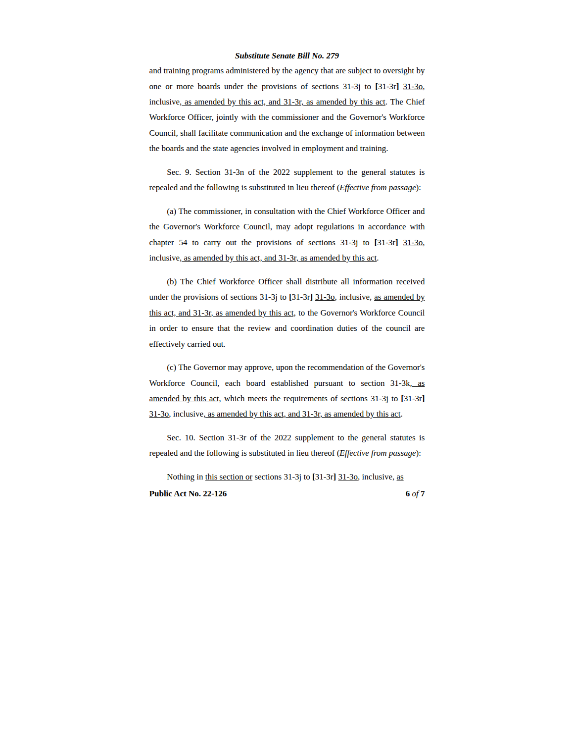Substitute Senate Bill No. 279
and training programs administered by the agency that are subject to oversight by one or more boards under the provisions of sections 31-3j to [31-3r] 31-3o, inclusive, as amended by this act, and 31-3r, as amended by this act. The Chief Workforce Officer, jointly with the commissioner and the Governor's Workforce Council, shall facilitate communication and the exchange of information between the boards and the state agencies involved in employment and training.
Sec. 9. Section 31-3n of the 2022 supplement to the general statutes is repealed and the following is substituted in lieu thereof (Effective from passage):
(a) The commissioner, in consultation with the Chief Workforce Officer and the Governor's Workforce Council, may adopt regulations in accordance with chapter 54 to carry out the provisions of sections 31-3j to [31-3r] 31-3o, inclusive, as amended by this act, and 31-3r, as amended by this act.
(b) The Chief Workforce Officer shall distribute all information received under the provisions of sections 31-3j to [31-3r] 31-3o, inclusive, as amended by this act, and 31-3r, as amended by this act, to the Governor's Workforce Council in order to ensure that the review and coordination duties of the council are effectively carried out.
(c) The Governor may approve, upon the recommendation of the Governor's Workforce Council, each board established pursuant to section 31-3k, as amended by this act, which meets the requirements of sections 31-3j to [31-3r] 31-3o, inclusive, as amended by this act, and 31-3r, as amended by this act.
Sec. 10. Section 31-3r of the 2022 supplement to the general statutes is repealed and the following is substituted in lieu thereof (Effective from passage):
Nothing in this section or sections 31-3j to [31-3r] 31-3o, inclusive, as
Public Act No. 22-126 6 of 7